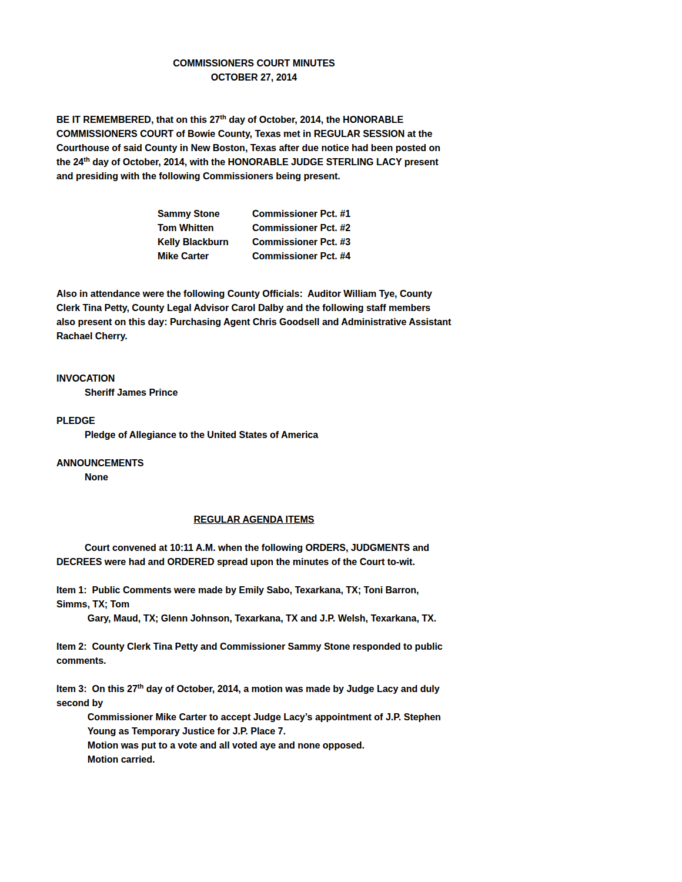COMMISSIONERS COURT MINUTES
OCTOBER 27, 2014
BE IT REMEMBERED, that on this 27th day of October, 2014, the HONORABLE COMMISSIONERS COURT of Bowie County, Texas met in REGULAR SESSION at the Courthouse of said County in New Boston, Texas after due notice had been posted on the 24th day of October, 2014, with the HONORABLE JUDGE STERLING LACY present and presiding with the following Commissioners being present.
| Sammy Stone | Commissioner Pct. #1 |
| Tom Whitten | Commissioner Pct. #2 |
| Kelly Blackburn | Commissioner Pct. #3 |
| Mike Carter | Commissioner Pct. #4 |
Also in attendance were the following County Officials: Auditor William Tye, County Clerk Tina Petty, County Legal Advisor Carol Dalby and the following staff members also present on this day: Purchasing Agent Chris Goodsell and Administrative Assistant Rachael Cherry.
INVOCATION Sheriff James Prince
PLEDGE Pledge of Allegiance to the United States of America
ANNOUNCEMENTS None
REGULAR AGENDA ITEMS
Court convened at 10:11 A.M. when the following ORDERS, JUDGMENTS and DECREES were had and ORDERED spread upon the minutes of the Court to-wit.
Item 1: Public Comments were made by Emily Sabo, Texarkana, TX; Toni Barron, Simms, TX; Tom Gary, Maud, TX; Glenn Johnson, Texarkana, TX and J.P. Welsh, Texarkana, TX.
Item 2: County Clerk Tina Petty and Commissioner Sammy Stone responded to public comments.
Item 3: On this 27th day of October, 2014, a motion was made by Judge Lacy and duly second by Commissioner Mike Carter to accept Judge Lacy’s appointment of J.P. Stephen Young as Temporary Justice for J.P. Place 7. Motion was put to a vote and all voted aye and none opposed. Motion carried.